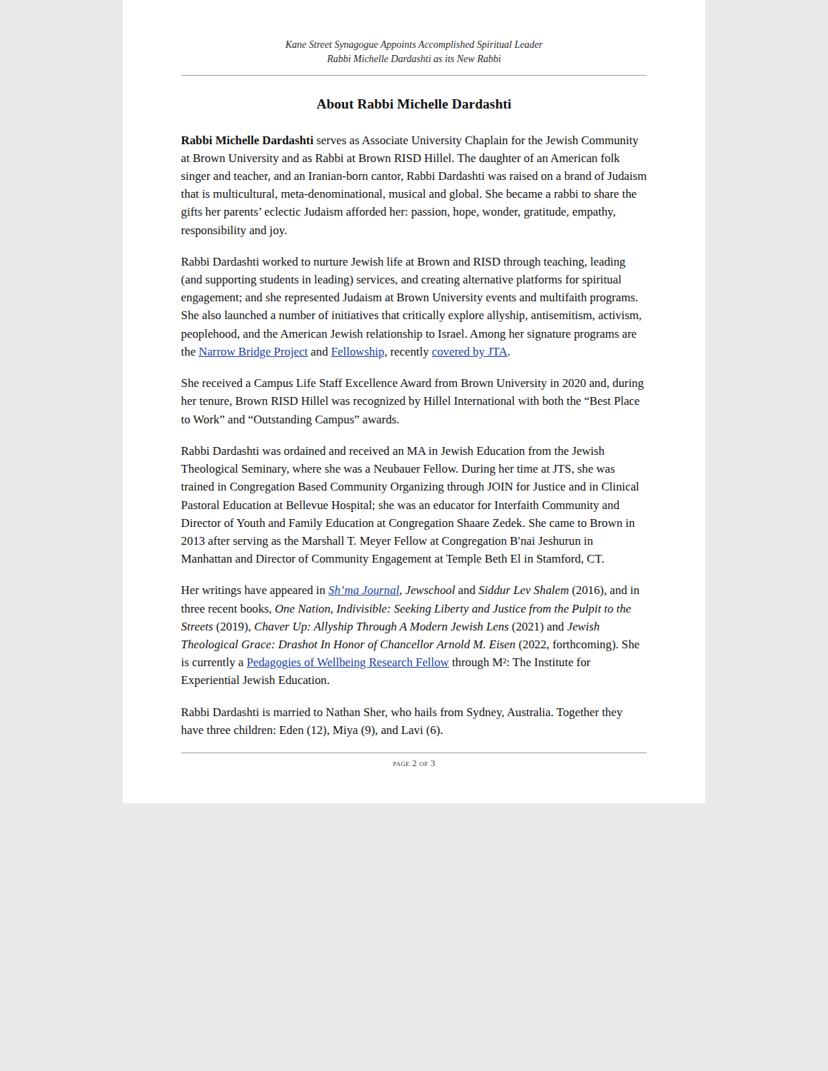Kane Street Synagogue Appoints Accomplished Spiritual Leader
Rabbi Michelle Dardashti as its New Rabbi
About Rabbi Michelle Dardashti
Rabbi Michelle Dardashti serves as Associate University Chaplain for the Jewish Community at Brown University and as Rabbi at Brown RISD Hillel. The daughter of an American folk singer and teacher, and an Iranian-born cantor, Rabbi Dardashti was raised on a brand of Judaism that is multicultural, meta-denominational, musical and global. She became a rabbi to share the gifts her parents’ eclectic Judaism afforded her: passion, hope, wonder, gratitude, empathy, responsibility and joy.
Rabbi Dardashti worked to nurture Jewish life at Brown and RISD through teaching, leading (and supporting students in leading) services, and creating alternative platforms for spiritual engagement; and she represented Judaism at Brown University events and multifaith programs. She also launched a number of initiatives that critically explore allyship, antisemitism, activism, peoplehood, and the American Jewish relationship to Israel. Among her signature programs are the Narrow Bridge Project and Fellowship, recently covered by JTA.
She received a Campus Life Staff Excellence Award from Brown University in 2020 and, during her tenure, Brown RISD Hillel was recognized by Hillel International with both the “Best Place to Work” and “Outstanding Campus” awards.
Rabbi Dardashti was ordained and received an MA in Jewish Education from the Jewish Theological Seminary, where she was a Neubauer Fellow. During her time at JTS, she was trained in Congregation Based Community Organizing through JOIN for Justice and in Clinical Pastoral Education at Bellevue Hospital; she was an educator for Interfaith Community and Director of Youth and Family Education at Congregation Shaare Zedek. She came to Brown in 2013 after serving as the Marshall T. Meyer Fellow at Congregation B′nai Jeshurun in Manhattan and Director of Community Engagement at Temple Beth El in Stamford, CT.
Her writings have appeared in Sh’ma Journal, Jewschool and Siddur Lev Shalem (2016), and in three recent books, One Nation, Indivisible: Seeking Liberty and Justice from the Pulpit to the Streets (2019), Chaver Up: Allyship Through A Modern Jewish Lens (2021) and Jewish Theological Grace: Drashot In Honor of Chancellor Arnold M. Eisen (2022, forthcoming). She is currently a Pedagogies of Wellbeing Research Fellow through M²: The Institute for Experiential Jewish Education.
Rabbi Dardashti is married to Nathan Sher, who hails from Sydney, Australia. Together they have three children: Eden (12), Miya (9), and Lavi (6).
page 2 of 3